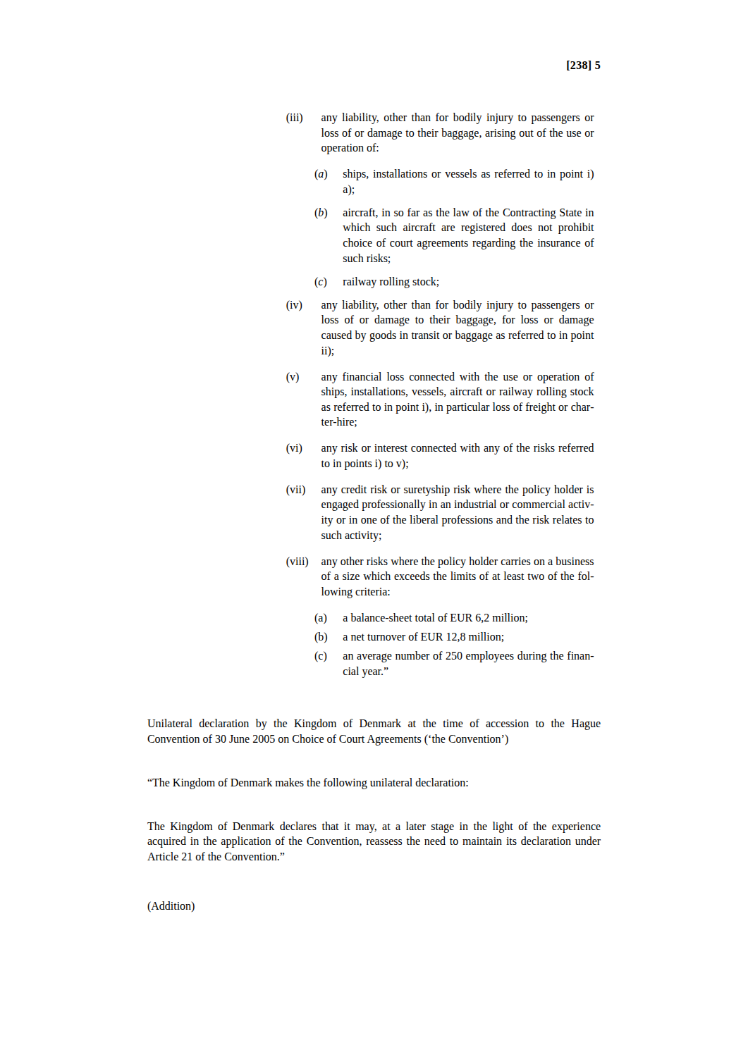[238] 5
(iii)
any liability, other than for bodily injury to passengers or loss of or damage to their baggage, arising out of the use or operation of:
(a)
ships, installations or vessels as referred to in point i) a);
(b)
aircraft, in so far as the law of the Contracting State in which such aircraft are registered does not prohibit choice of court agreements regarding the insurance of such risks;
(c)
railway rolling stock;
(iv)
any liability, other than for bodily injury to passengers or loss of or damage to their baggage, for loss or damage caused by goods in transit or baggage as referred to in point ii);
(v)
any financial loss connected with the use or operation of ships, installations, vessels, aircraft or railway rolling stock as referred to in point i), in particular loss of freight or charter-hire;
(vi)
any risk or interest connected with any of the risks referred to in points i) to v);
(vii)
any credit risk or suretyship risk where the policy holder is engaged professionally in an industrial or commercial activity or in one of the liberal professions and the risk relates to such activity;
(viii)
any other risks where the policy holder carries on a business of a size which exceeds the limits of at least two of the following criteria:
(a)
a balance-sheet total of EUR 6,2 million;
(b)
a net turnover of EUR 12,8 million;
(c)
an average number of 250 employees during the financial year.”
Unilateral declaration by the Kingdom of Denmark at the time of accession to the Hague Convention of 30 June 2005 on Choice of Court Agreements (‘the Convention’)
“The Kingdom of Denmark makes the following unilateral declaration:
The Kingdom of Denmark declares that it may, at a later stage in the light of the experience acquired in the application of the Convention, reassess the need to maintain its declaration under Article 21 of the Convention.”
(Addition)